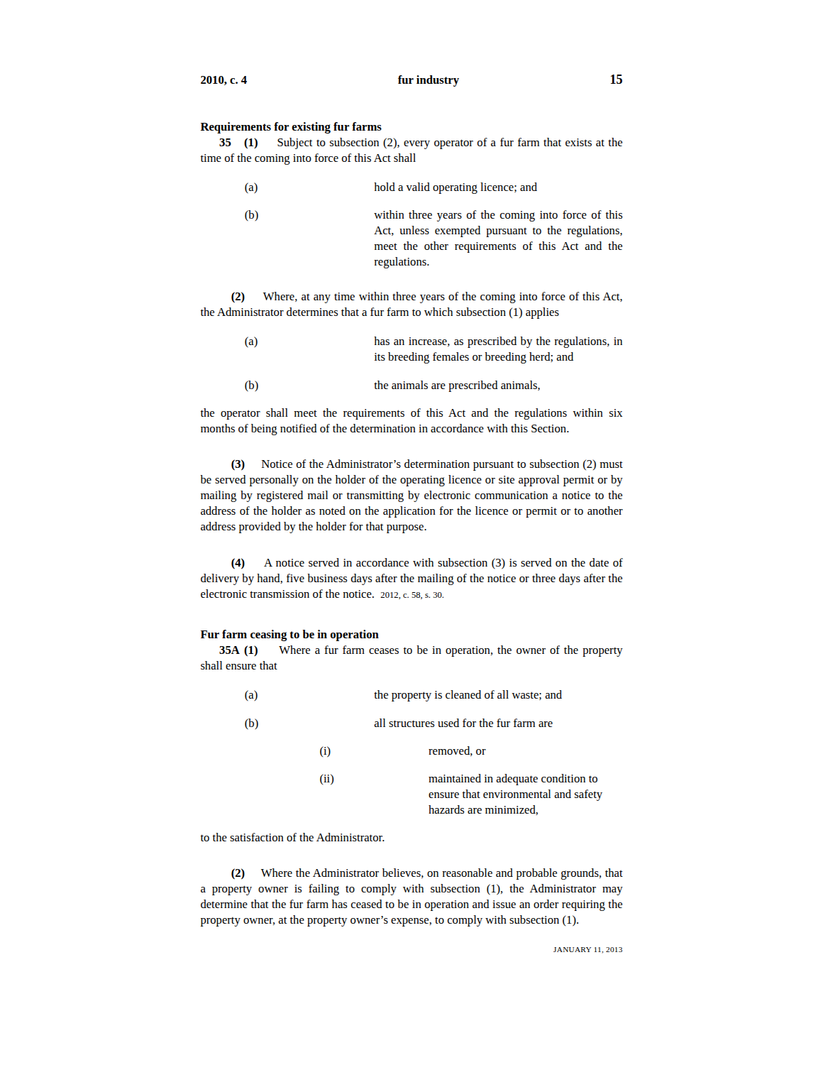2010, c. 4
fur industry
15
Requirements for existing fur farms
35(1) Subject to subsection (2), every operator of a fur farm that exists at the time of the coming into force of this Act shall
(a) hold a valid operating licence; and
(b) within three years of the coming into force of this Act, unless exempted pursuant to the regulations, meet the other requirements of this Act and the regulations.
(2) Where, at any time within three years of the coming into force of this Act, the Administrator determines that a fur farm to which subsection (1) applies
(a) has an increase, as prescribed by the regulations, in its breeding females or breeding herd; and
(b) the animals are prescribed animals,
the operator shall meet the requirements of this Act and the regulations within six months of being notified of the determination in accordance with this Section.
(3) Notice of the Administrator’s determination pursuant to subsection (2) must be served personally on the holder of the operating licence or site approval permit or by mailing by registered mail or transmitting by electronic communication a notice to the address of the holder as noted on the application for the licence or permit or to another address provided by the holder for that purpose.
(4) A notice served in accordance with subsection (3) is served on the date of delivery by hand, five business days after the mailing of the notice or three days after the electronic transmission of the notice. 2012, c. 58, s. 30.
Fur farm ceasing to be in operation
35A(1) Where a fur farm ceases to be in operation, the owner of the property shall ensure that
(a) the property is cleaned of all waste; and
(b) all structures used for the fur farm are
(i) removed, or
(ii) maintained in adequate condition to ensure that environmental and safety hazards are minimized,
to the satisfaction of the Administrator.
(2) Where the Administrator believes, on reasonable and probable grounds, that a property owner is failing to comply with subsection (1), the Administrator may determine that the fur farm has ceased to be in operation and issue an order requiring the property owner, at the property owner’s expense, to comply with subsection (1).
JANUARY 11, 2013